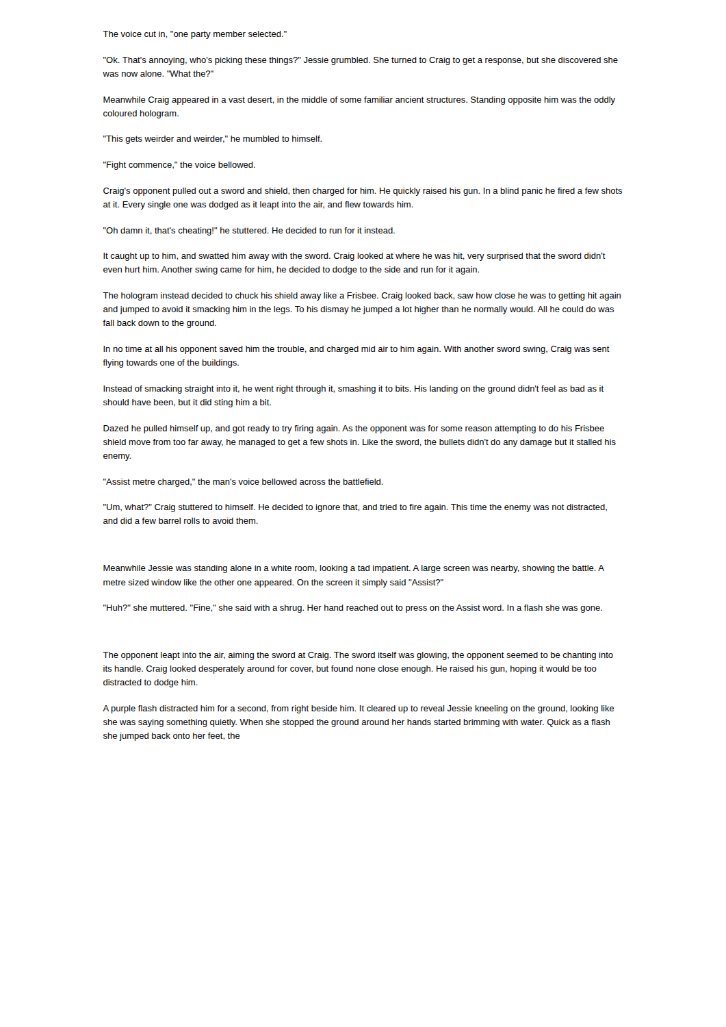The voice cut in, "one party member selected."
"Ok. That's annoying, who's picking these things?" Jessie grumbled. She turned to Craig to get a response, but she discovered she was now alone. "What the?"
Meanwhile Craig appeared in a vast desert, in the middle of some familiar ancient structures. Standing opposite him was the oddly coloured hologram.
"This gets weirder and weirder," he mumbled to himself.
"Fight commence," the voice bellowed.
Craig's opponent pulled out a sword and shield, then charged for him. He quickly raised his gun. In a blind panic he fired a few shots at it. Every single one was dodged as it leapt into the air, and flew towards him.
"Oh damn it, that's cheating!" he stuttered. He decided to run for it instead.
It caught up to him, and swatted him away with the sword. Craig looked at where he was hit, very surprised that the sword didn't even hurt him. Another swing came for him, he decided to dodge to the side and run for it again.
The hologram instead decided to chuck his shield away like a Frisbee. Craig looked back, saw how close he was to getting hit again and jumped to avoid it smacking him in the legs. To his dismay he jumped a lot higher than he normally would. All he could do was fall back down to the ground.
In no time at all his opponent saved him the trouble, and charged mid air to him again. With another sword swing, Craig was sent flying towards one of the buildings.
Instead of smacking straight into it, he went right through it, smashing it to bits. His landing on the ground didn't feel as bad as it should have been, but it did sting him a bit.
Dazed he pulled himself up, and got ready to try firing again. As the opponent was for some reason attempting to do his Frisbee shield move from too far away, he managed to get a few shots in. Like the sword, the bullets didn't do any damage but it stalled his enemy.
"Assist metre charged," the man's voice bellowed across the battlefield.
"Um, what?" Craig stuttered to himself. He decided to ignore that, and tried to fire again. This time the enemy was not distracted, and did a few barrel rolls to avoid them.
Meanwhile Jessie was standing alone in a white room, looking a tad impatient. A large screen was nearby, showing the battle. A metre sized window like the other one appeared. On the screen it simply said "Assist?"
"Huh?" she muttered. "Fine," she said with a shrug. Her hand reached out to press on the Assist word. In a flash she was gone.
The opponent leapt into the air, aiming the sword at Craig. The sword itself was glowing, the opponent seemed to be chanting into its handle. Craig looked desperately around for cover, but found none close enough. He raised his gun, hoping it would be too distracted to dodge him.
A purple flash distracted him for a second, from right beside him. It cleared up to reveal Jessie kneeling on the ground, looking like she was saying something quietly. When she stopped the ground around her hands started brimming with water. Quick as a flash she jumped back onto her feet, the